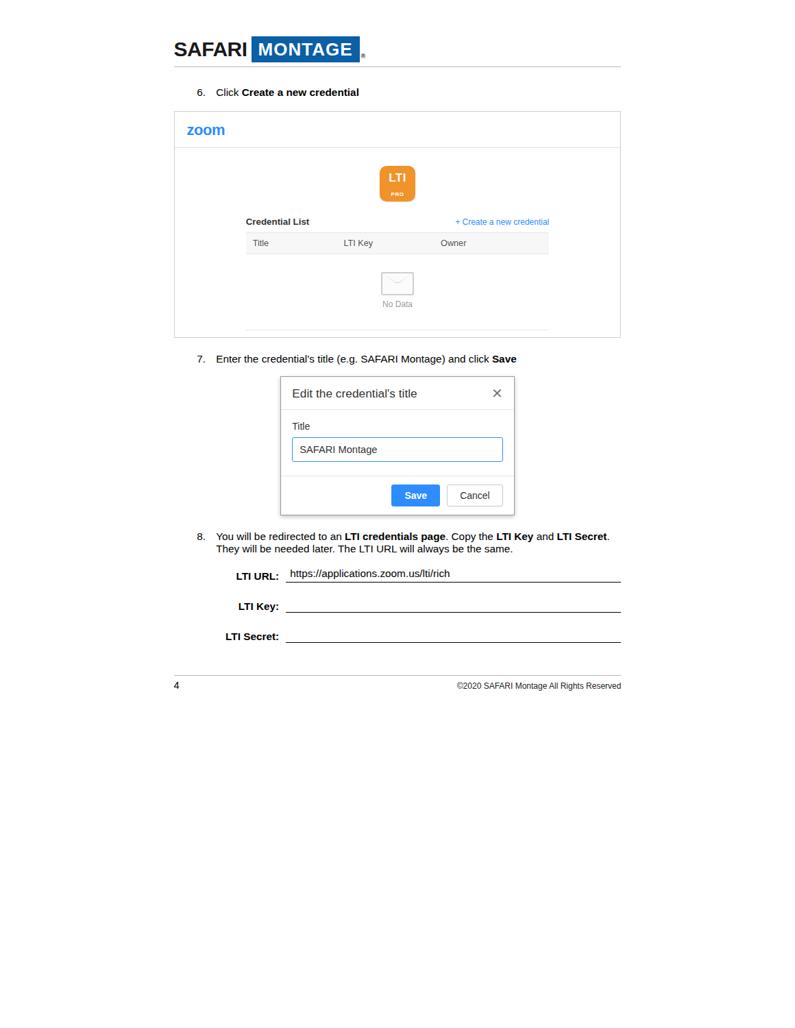SAFARI MONTAGE®
6. Click Create a new credential
zoom
LTI PRO
Credential List + Create a new credential
| Title | LTI Key | Owner |
| --- | --- | --- |
| No Data |
7. Enter the credential’s title (e.g. SAFARI Montage) and click Save
Edit the credential's title ✕
Title
Save Cancel
8. You will be redirected to an LTI credentials page. Copy the LTI Key and LTI Secret. They will be needed later. The LTI URL will always be the same.
LTI URL:
https://applications.zoom.us/lti/rich
LTI Key:
LTI Secret:
4 ©2020 SAFARI Montage All Rights Reserved